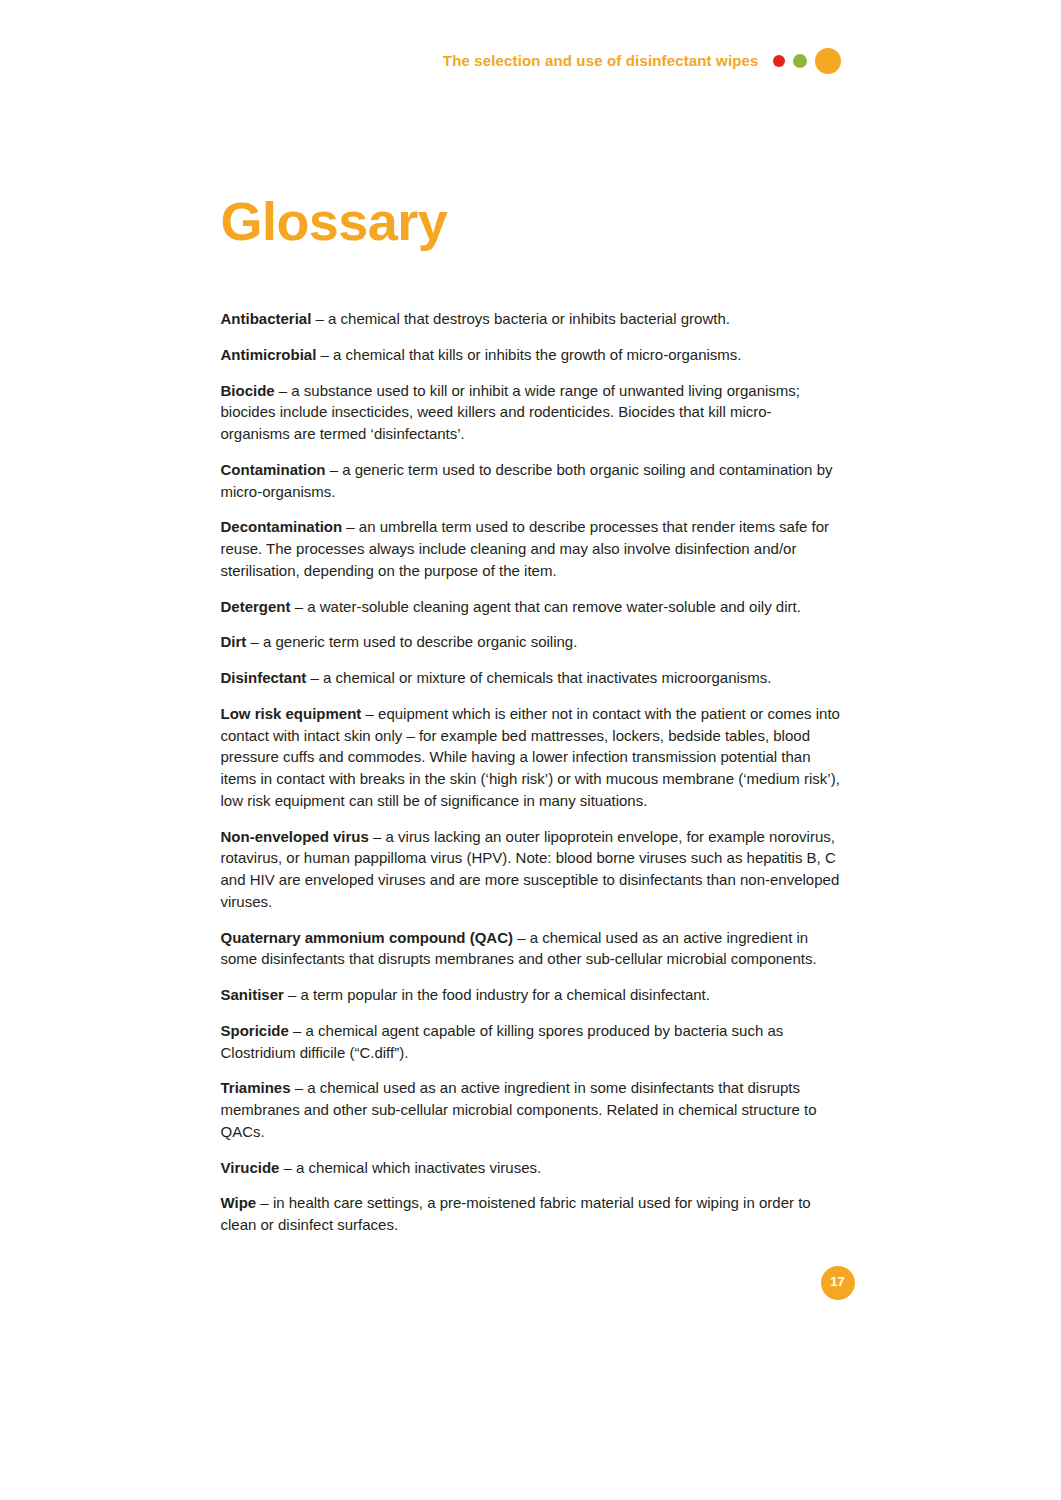The selection and use of disinfectant wipes
Glossary
Antibacterial – a chemical that destroys bacteria or inhibits bacterial growth.
Antimicrobial – a chemical that kills or inhibits the growth of micro-organisms.
Biocide – a substance used to kill or inhibit a wide range of unwanted living organisms; biocides include insecticides, weed killers and rodenticides. Biocides that kill micro-organisms are termed ‘disinfectants’.
Contamination – a generic term used to describe both organic soiling and contamination by micro-organisms.
Decontamination – an umbrella term used to describe processes that render items safe for reuse. The processes always include cleaning and may also involve disinfection and/or sterilisation, depending on the purpose of the item.
Detergent – a water-soluble cleaning agent that can remove water-soluble and oily dirt.
Dirt – a generic term used to describe organic soiling.
Disinfectant – a chemical or mixture of chemicals that inactivates microorganisms.
Low risk equipment – equipment which is either not in contact with the patient or comes into contact with intact skin only – for example bed mattresses, lockers, bedside tables, blood pressure cuffs and commodes. While having a lower infection transmission potential than items in contact with breaks in the skin (‘high risk’) or with mucous membrane (‘medium risk’), low risk equipment can still be of significance in many situations.
Non-enveloped virus – a virus lacking an outer lipoprotein envelope, for example norovirus, rotavirus, or human pappilloma virus (HPV). Note: blood borne viruses such as hepatitis B, C and HIV are enveloped viruses and are more susceptible to disinfectants than non-enveloped viruses.
Quaternary ammonium compound (QAC) – a chemical used as an active ingredient in some disinfectants that disrupts membranes and other sub-cellular microbial components.
Sanitiser – a term popular in the food industry for a chemical disinfectant.
Sporicide – a chemical agent capable of killing spores produced by bacteria such as Clostridium difficile (“C.diff”).
Triamines – a chemical used as an active ingredient in some disinfectants that disrupts membranes and other sub-cellular microbial components. Related in chemical structure to QACs.
Virucide – a chemical which inactivates viruses.
Wipe – in health care settings, a pre-moistened fabric material used for wiping in order to clean or disinfect surfaces.
17